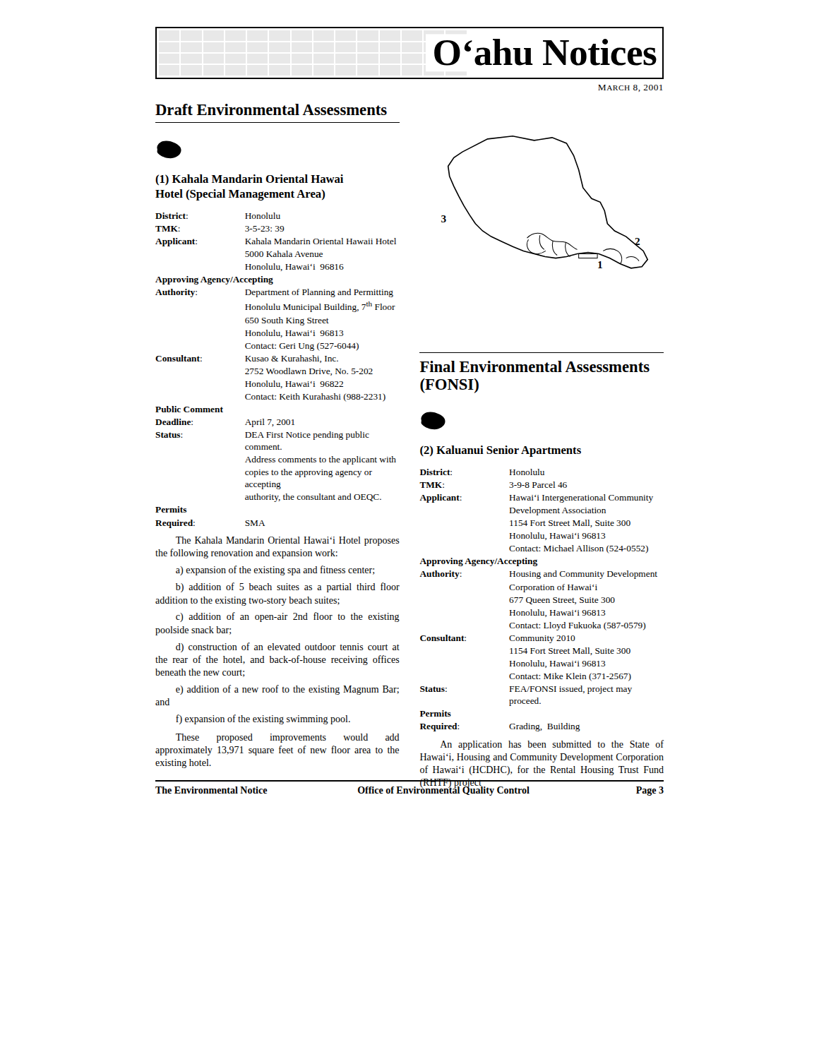Oʻahu Notices
MARCH 8, 2001
Draft Environmental Assessments
(1) Kahala Mandarin Oriental Hawai
Hotel (Special Management Area)
| District : | Honolulu |
| TMK : | 3-5-23: 39 |
| Applicant : | Kahala Mandarin Oriental Hawaii Hotel |
| | 5000 Kahala Avenue |
| | Honolulu, Hawaiʻi 96816 |
| Approving Agency/Accepting |
| Authority : | Department of Planning and Permitting |
| | Honolulu Municipal Building, 7 th Floor |
| | 650 South King Street |
| | Honolulu, Hawaiʻi 96813 |
| | Contact: Geri Ung (527-6044) |
| Consultant : | Kusao & Kurahashi, Inc. |
| | 2752 Woodlawn Drive, No. 5-202 |
| | Honolulu, Hawaiʻi 96822 |
| | Contact: Keith Kurahashi (988-2231) |
| Public Comment |
| Deadline : | April 7, 2001 |
| Status : | DEA First Notice pending public comment. |
| | Address comments to the applicant with |
| | copies to the approving agency or accepting |
| | authority, the consultant and OEQC. |
| Permits |
| Required : | SMA |
The Kahala Mandarin Oriental Hawaiʻi Hotel proposes the following renovation and expansion work:
a) expansion of the existing spa and fitness center;
b) addition of 5 beach suites as a partial third floor addition to the existing two-story beach suites;
c) addition of an open-air 2nd floor to the existing poolside snack bar;
d) construction of an elevated outdoor tennis court at the rear of the hotel, and back-of-house receiving offices beneath the new court;
e) addition of a new roof to the existing Magnum Bar; and
f) expansion of the existing swimming pool.
These proposed improvements would add approximately 13,971 square feet of new floor area to the existing hotel.
3 2 1
Final Environmental Assessments
(FONSI)
(2) Kaluanui Senior Apartments
| District : | Honolulu |
| TMK : | 3-9-8 Parcel 46 |
| Applicant : | Hawaiʻi Intergenerational Community |
| | Development Association |
| | 1154 Fort Street Mall, Suite 300 |
| | Honolulu, Hawaiʻi 96813 |
| | Contact: Michael Allison (524-0552) |
| Approving Agency/Accepting |
| Authority : | Housing and Community Development |
| | Corporation of Hawaiʻi |
| | 677 Queen Street, Suite 300 |
| | Honolulu, Hawaiʻi 96813 |
| | Contact: Lloyd Fukuoka (587-0579) |
| Consultant : | Community 2010 |
| | 1154 Fort Street Mall, Suite 300 |
| | Honolulu, Hawaiʻi 96813 |
| | Contact: Mike Klein (371-2567) |
| Status : | FEA/FONSI issued, project may proceed. |
| Permits |
| Required : | Grading, Building |
An application has been submitted to the State of Hawaiʻi, Housing and Community Development Corporation of Hawaiʻi (HCDHC), for the Rental Housing Trust Fund (RHTF) project
The Environmental Notice
Office of Environmental Quality Control
Page 3